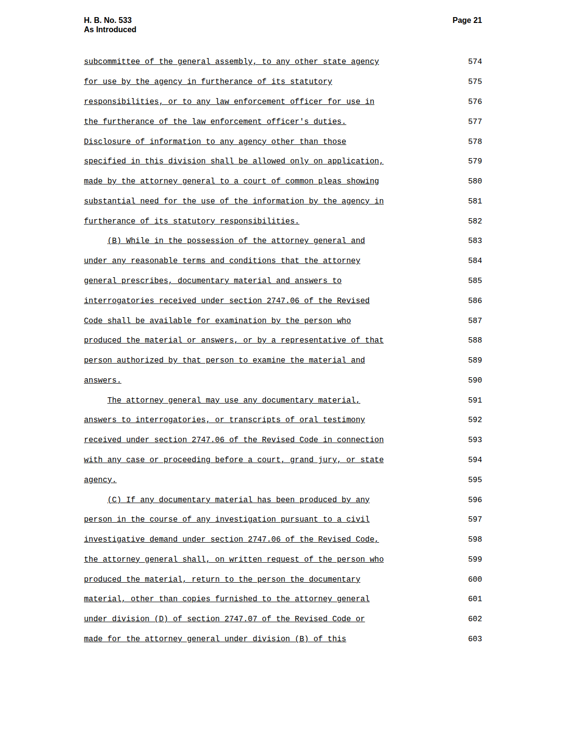H. B. No. 533 As Introduced
Page 21
subcommittee of the general assembly, to any other state agency 574
for use by the agency in furtherance of its statutory 575
responsibilities, or to any law enforcement officer for use in 576
the furtherance of the law enforcement officer's duties. 577
Disclosure of information to any agency other than those 578
specified in this division shall be allowed only on application, 579
made by the attorney general to a court of common pleas showing 580
substantial need for the use of the information by the agency in 581
furtherance of its statutory responsibilities. 582
(B) While in the possession of the attorney general and 583
under any reasonable terms and conditions that the attorney 584
general prescribes, documentary material and answers to 585
interrogatories received under section 2747.06 of the Revised 586
Code shall be available for examination by the person who 587
produced the material or answers, or by a representative of that 588
person authorized by that person to examine the material and 589
answers. 590
The attorney general may use any documentary material, 591
answers to interrogatories, or transcripts of oral testimony 592
received under section 2747.06 of the Revised Code in connection 593
with any case or proceeding before a court, grand jury, or state 594
agency. 595
(C) If any documentary material has been produced by any 596
person in the course of any investigation pursuant to a civil 597
investigative demand under section 2747.06 of the Revised Code, 598
the attorney general shall, on written request of the person who 599
produced the material, return to the person the documentary 600
material, other than copies furnished to the attorney general 601
under division (D) of section 2747.07 of the Revised Code or 602
made for the attorney general under division (B) of this 603